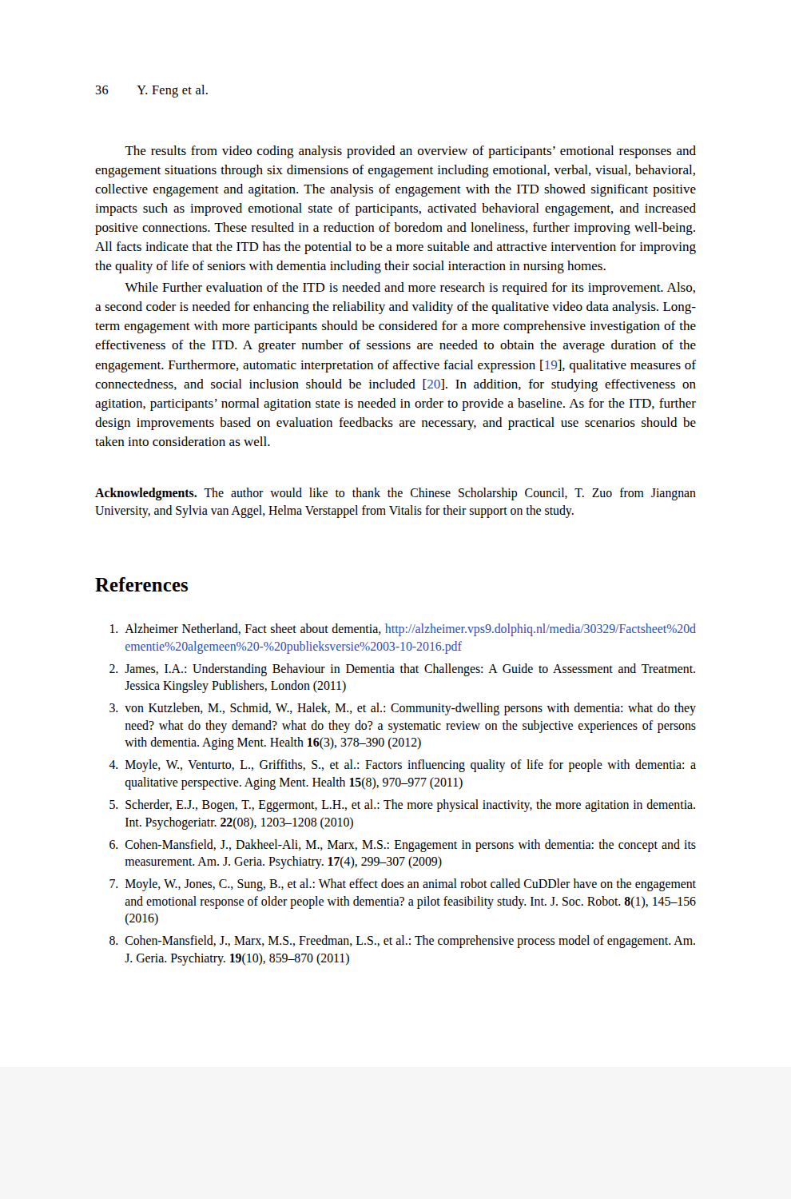36 Y. Feng et al.
The results from video coding analysis provided an overview of participants’ emotional responses and engagement situations through six dimensions of engagement including emotional, verbal, visual, behavioral, collective engagement and agitation. The analysis of engagement with the ITD showed significant positive impacts such as improved emotional state of participants, activated behavioral engagement, and increased positive connections. These resulted in a reduction of boredom and loneliness, further improving well-being. All facts indicate that the ITD has the potential to be a more suitable and attractive intervention for improving the quality of life of seniors with dementia including their social interaction in nursing homes.
While Further evaluation of the ITD is needed and more research is required for its improvement. Also, a second coder is needed for enhancing the reliability and validity of the qualitative video data analysis. Long-term engagement with more participants should be considered for a more comprehensive investigation of the effectiveness of the ITD. A greater number of sessions are needed to obtain the average duration of the engagement. Furthermore, automatic interpretation of affective facial expression [19], qualitative measures of connectedness, and social inclusion should be included [20]. In addition, for studying effectiveness on agitation, participants’ normal agitation state is needed in order to provide a baseline. As for the ITD, further design improvements based on evaluation feedbacks are necessary, and practical use scenarios should be taken into consideration as well.
Acknowledgments. The author would like to thank the Chinese Scholarship Council, T. Zuo from Jiangnan University, and Sylvia van Aggel, Helma Verstappel from Vitalis for their support on the study.
References
Alzheimer Netherland, Fact sheet about dementia, http://alzheimer.vps9.dolphiq.nl/media/30329/Factsheet%20dementie%20algemeen%20-%20publieksversie%2003-10-2016.pdf
James, I.A.: Understanding Behaviour in Dementia that Challenges: A Guide to Assessment and Treatment. Jessica Kingsley Publishers, London (2011)
von Kutzleben, M., Schmid, W., Halek, M., et al.: Community-dwelling persons with dementia: what do they need? what do they demand? what do they do? a systematic review on the subjective experiences of persons with dementia. Aging Ment. Health 16(3), 378–390 (2012)
Moyle, W., Venturto, L., Griffiths, S., et al.: Factors influencing quality of life for people with dementia: a qualitative perspective. Aging Ment. Health 15(8), 970–977 (2011)
Scherder, E.J., Bogen, T., Eggermont, L.H., et al.: The more physical inactivity, the more agitation in dementia. Int. Psychogeriatr. 22(08), 1203–1208 (2010)
Cohen-Mansfield, J., Dakheel-Ali, M., Marx, M.S.: Engagement in persons with dementia: the concept and its measurement. Am. J. Geria. Psychiatry. 17(4), 299–307 (2009)
Moyle, W., Jones, C., Sung, B., et al.: What effect does an animal robot called CuDDler have on the engagement and emotional response of older people with dementia? a pilot feasibility study. Int. J. Soc. Robot. 8(1), 145–156 (2016)
Cohen-Mansfield, J., Marx, M.S., Freedman, L.S., et al.: The comprehensive process model of engagement. Am. J. Geria. Psychiatry. 19(10), 859–870 (2011)